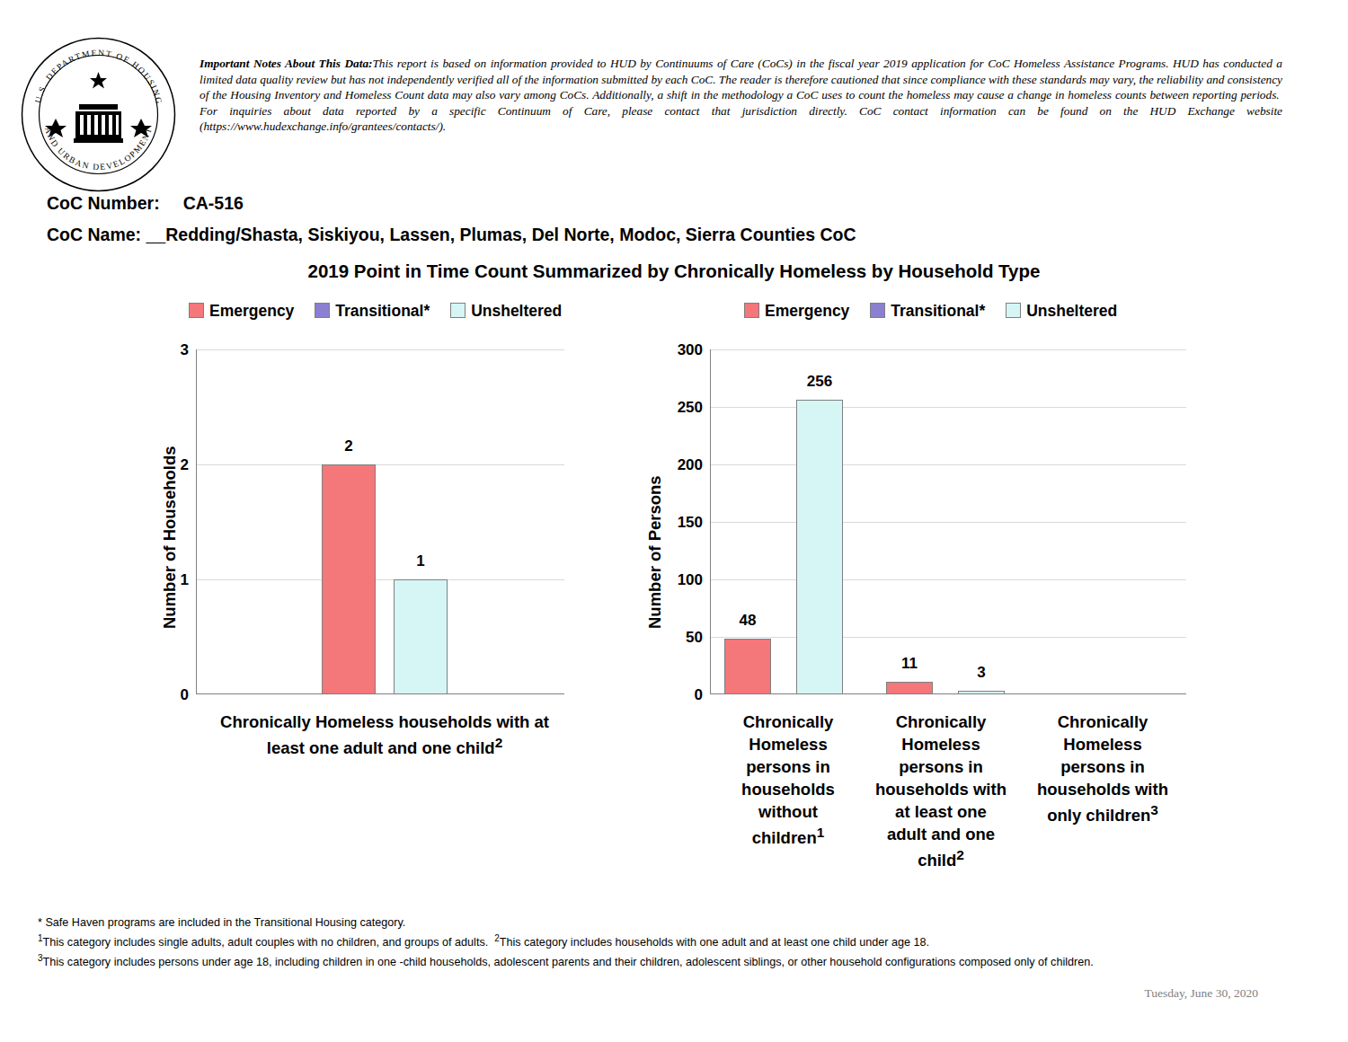U.S. DEPARTMENT OF HOUSING AND URBAN DEVELOPMENT
Important Notes About This Data: This report is based on information provided to HUD by Continuums of Care (CoCs) in the fiscal year 2019 application for CoC Homeless Assistance Programs. HUD has conducted a limited data quality review but has not independently verified all of the information submitted by each CoC. The reader is therefore cautioned that since compliance with these standards may vary, the reliability and consistency of the Housing Inventory and Homeless Count data may also vary among CoCs. Additionally, a shift in the methodology a CoC uses to count the homeless may cause a change in homeless counts between reporting periods. For inquiries about data reported by a specific Continuum of Care, please contact that jurisdiction directly. CoC contact information can be found on the HUD Exchange website (https://www.hudexchange.info/grantees/contacts/).
CoC Number:CA-516
CoC Name: __Redding/Shasta, Siskiyou, Lassen, Plumas, Del Norte, Modoc, Sierra Counties CoC
2019 Point in Time Count Summarized by Chronically Homeless by Household Type
Emergency Transitional* Unsheltered
Emergency Transitional* Unsheltered
Number of Households
3
2
1
0
2
1
Chronically Homeless households with at least one adult and one child2
Number of Persons
300
250
200
150
100
50
0
48
256
11
3
Chronically Homeless persons in households without children1
Chronically Homeless persons in households with at least one adult and one child2
Chronically Homeless persons in households with only children3
* Safe Haven programs are included in the Transitional Housing category.
1This category includes single adults, adult couples with no children, and groups of adults. 2This category includes households with one adult and at least one child under age 18.
3This category includes persons under age 18, including children in one -child households, adolescent parents and their children, adolescent siblings, or other household configurations composed only of children.
Tuesday, June 30, 2020